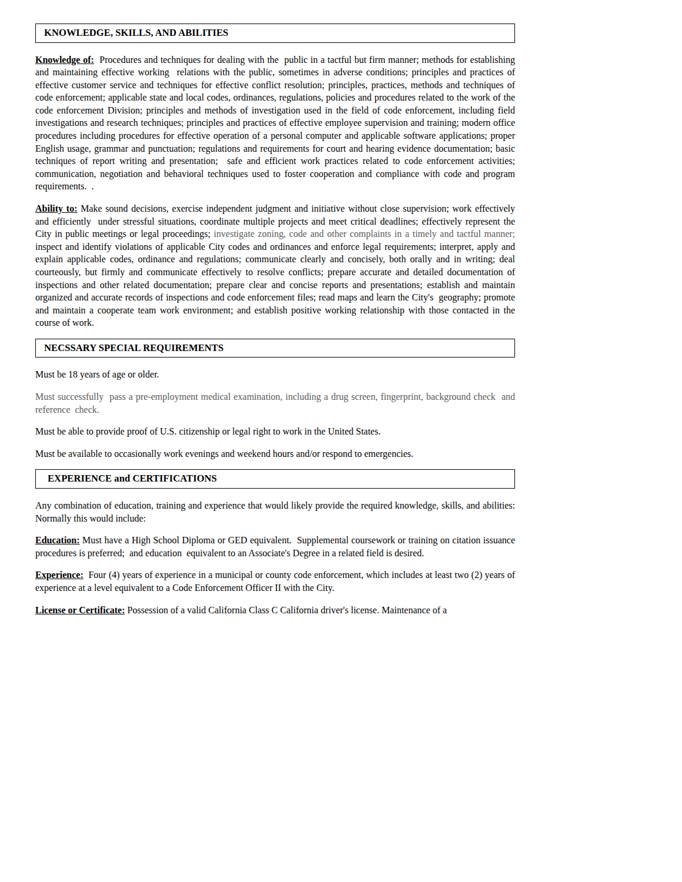KNOWLEDGE, SKILLS, AND ABILITIES
Knowledge of: Procedures and techniques for dealing with the public in a tactful but firm manner; methods for establishing and maintaining effective working relations with the public, sometimes in adverse conditions; principles and practices of effective customer service and techniques for effective conflict resolution; principles, practices, methods and techniques of code enforcement; applicable state and local codes, ordinances, regulations, policies and procedures related to the work of the code enforcement Division; principles and methods of investigation used in the field of code enforcement, including field investigations and research techniques; principles and practices of effective employee supervision and training; modern office procedures including procedures for effective operation of a personal computer and applicable software applications; proper English usage, grammar and punctuation; regulations and requirements for court and hearing evidence documentation; basic techniques of report writing and presentation; safe and efficient work practices related to code enforcement activities; communication, negotiation and behavioral techniques used to foster cooperation and compliance with code and program requirements. .
Ability to: Make sound decisions, exercise independent judgment and initiative without close supervision; work effectively and efficiently under stressful situations, coordinate multiple projects and meet critical deadlines; effectively represent the City in public meetings or legal proceedings; investigate zoning, code and other complaints in a timely and tactful manner; inspect and identify violations of applicable City codes and ordinances and enforce legal requirements; interpret, apply and explain applicable codes, ordinance and regulations; communicate clearly and concisely, both orally and in writing; deal courteously, but firmly and communicate effectively to resolve conflicts; prepare accurate and detailed documentation of inspections and other related documentation; prepare clear and concise reports and presentations; establish and maintain organized and accurate records of inspections and code enforcement files; read maps and learn the City's geography; promote and maintain a cooperate team work environment; and establish positive working relationship with those contacted in the course of work.
NECSSARY SPECIAL REQUIREMENTS
Must be 18 years of age or older.
Must successfully pass a pre-employment medical examination, including a drug screen, fingerprint, background check and reference check.
Must be able to provide proof of U.S. citizenship or legal right to work in the United States.
Must be available to occasionally work evenings and weekend hours and/or respond to emergencies.
EXPERIENCE and CERTIFICATIONS
Any combination of education, training and experience that would likely provide the required knowledge, skills, and abilities: Normally this would include:
Education: Must have a High School Diploma or GED equivalent. Supplemental coursework or training on citation issuance procedures is preferred; and education equivalent to an Associate's Degree in a related field is desired.
Experience: Four (4) years of experience in a municipal or county code enforcement, which includes at least two (2) years of experience at a level equivalent to a Code Enforcement Officer II with the City.
License or Certificate: Possession of a valid California Class C California driver's license. Maintenance of a